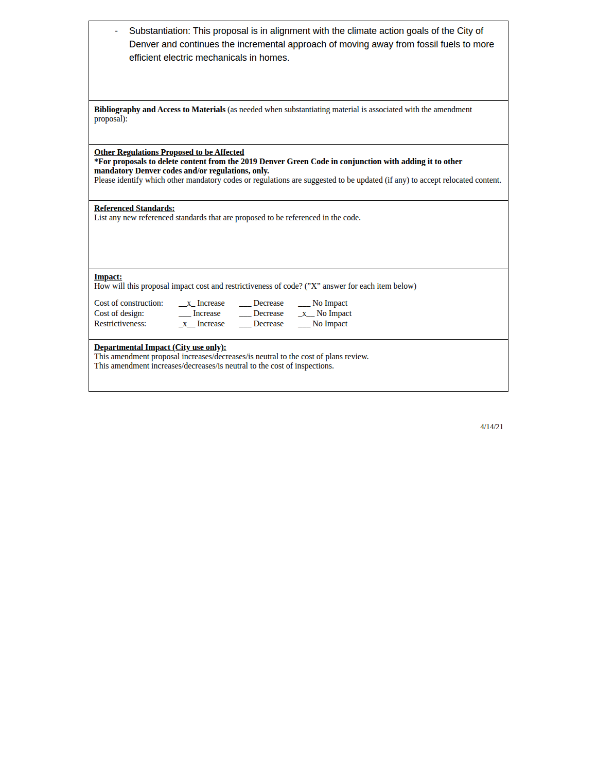| Substantiation: This proposal is in alignment with the climate action goals of the City of Denver and continues the incremental approach of moving away from fossil fuels to more efficient electric mechanicals in homes. |
| Bibliography and Access to Materials (as needed when substantiating material is associated with the amendment proposal): |
| Other Regulations Proposed to be Affected *For proposals to delete content from the 2019 Denver Green Code in conjunction with adding it to other mandatory Denver codes and/or regulations, only. Please identify which other mandatory codes or regulations are suggested to be updated (if any) to accept relocated content. |
| Referenced Standards: List any new referenced standards that are proposed to be referenced in the code. |
| Impact: How will this proposal impact cost and restrictiveness of code? (”X” answer for each item below) / Cost of construction: / __x_ Increase / ___ Decrease / ___ No Impact / / Cost of design: / ___ Increase / ___ Decrease / _x__ No Impact / / Restrictiveness: / _x__ Increase / ___ Decrease / ___ No Impact / |
| Departmental Impact (City use only): This amendment proposal increases/decreases/is neutral to the cost of plans review. This amendment increases/decreases/is neutral to the cost of inspections. |
4/14/21